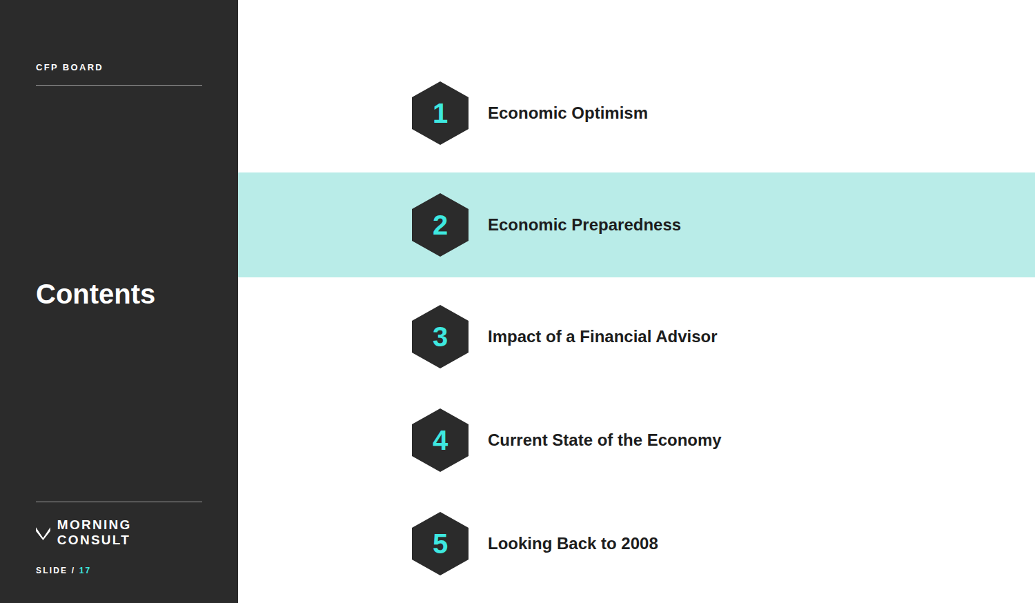CFP BOARD
Contents
MORNING CONSULT
SLIDE / 17
1 Economic Optimism
2 Economic Preparedness
3 Impact of a Financial Advisor
4 Current State of the Economy
5 Looking Back to 2008